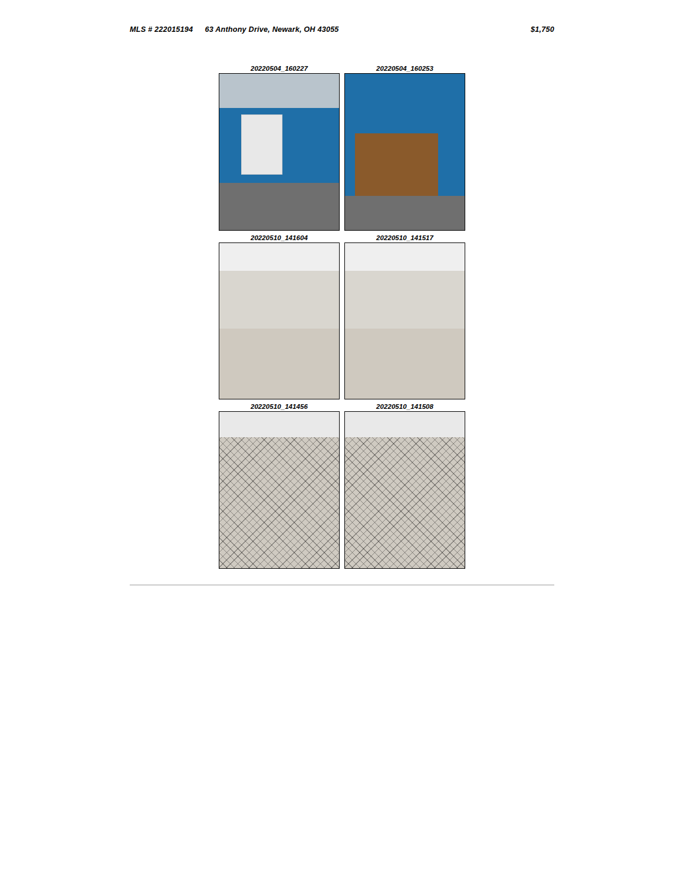MLS # 222015194 63 Anthony Drive, Newark, OH 43055
$1,750
20220504_160227
20220504_160253
20220510_141604
20220510_141517
20220510_141456
20220510_141508